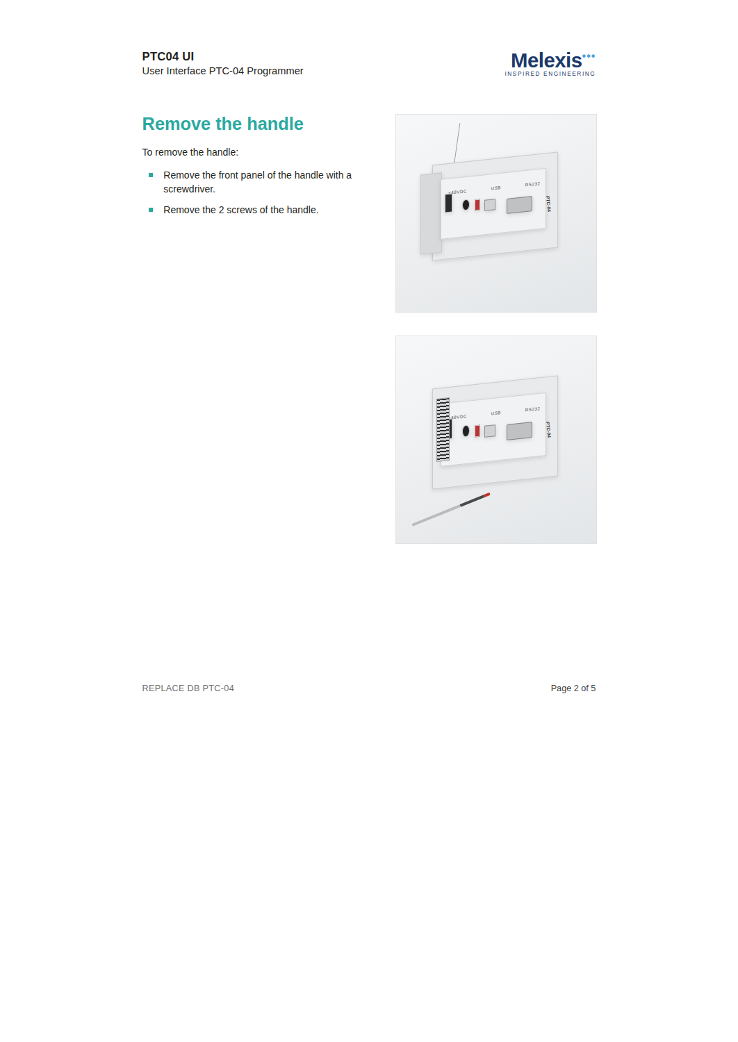PTC04 UI
User Interface PTC-04 Programmer
Melexis•••
INSPIRED ENGINEERING
Remove the handle
To remove the handle:
Remove the front panel of the handle with a screwdriver.
Remove the 2 screws of the handle.
+48VDC USB RS232
PTC-04
+48VDC USB RS232
PTC-04
REPLACE DB PTC-04
Page 2 of 5